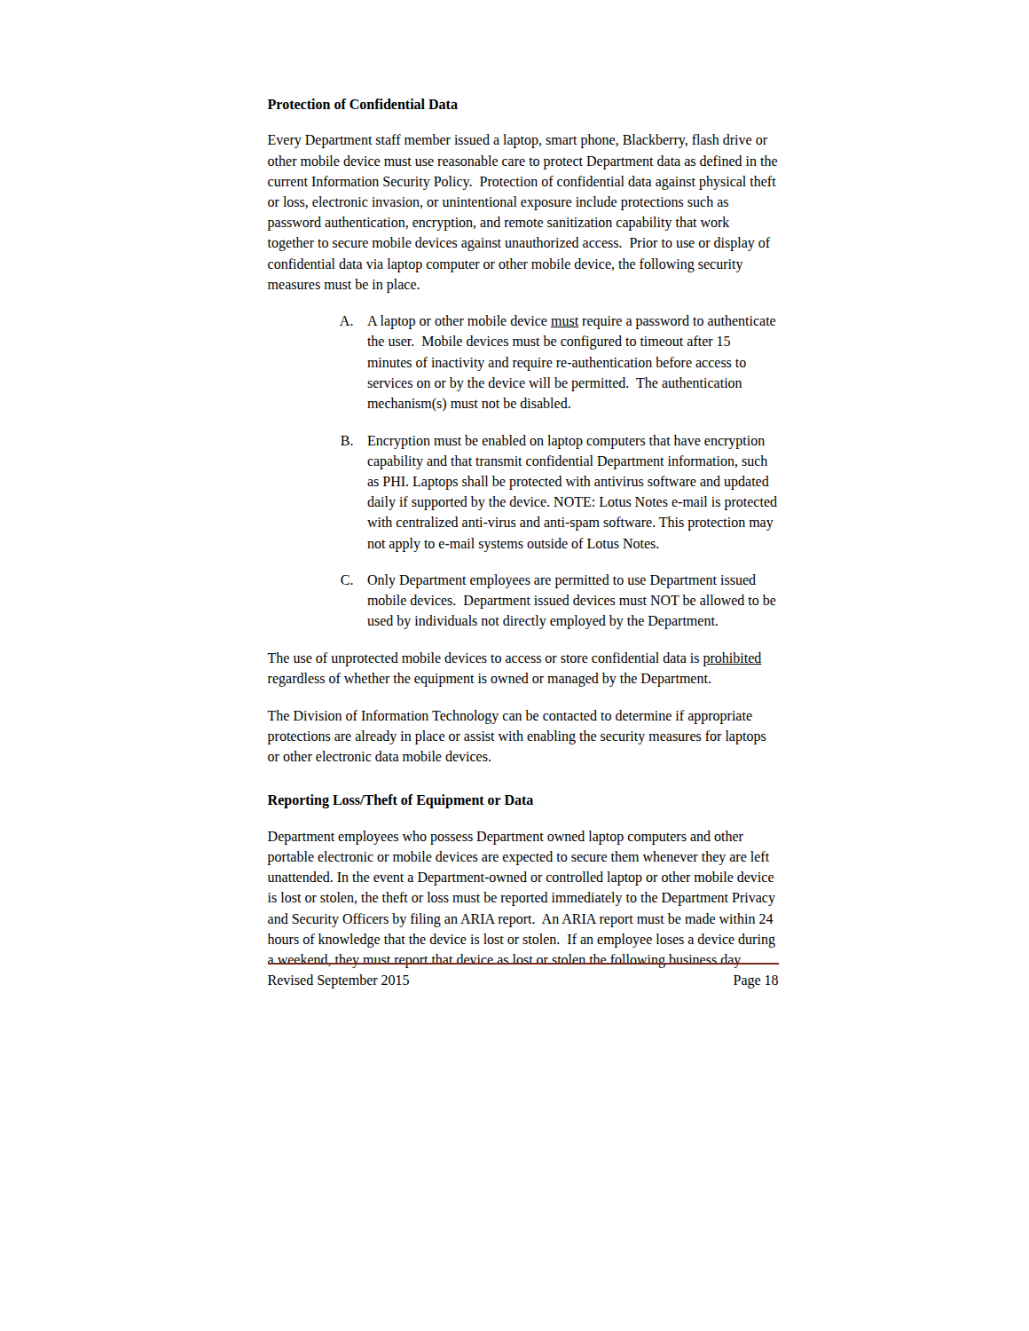Protection of Confidential Data
Every Department staff member issued a laptop, smart phone, Blackberry, flash drive or other mobile device must use reasonable care to protect Department data as defined in the current Information Security Policy. Protection of confidential data against physical theft or loss, electronic invasion, or unintentional exposure include protections such as password authentication, encryption, and remote sanitization capability that work together to secure mobile devices against unauthorized access. Prior to use or display of confidential data via laptop computer or other mobile device, the following security measures must be in place.
A laptop or other mobile device must require a password to authenticate the user. Mobile devices must be configured to timeout after 15 minutes of inactivity and require re-authentication before access to services on or by the device will be permitted. The authentication mechanism(s) must not be disabled.
Encryption must be enabled on laptop computers that have encryption capability and that transmit confidential Department information, such as PHI. Laptops shall be protected with antivirus software and updated daily if supported by the device. NOTE: Lotus Notes e-mail is protected with centralized anti-virus and anti-spam software. This protection may not apply to e-mail systems outside of Lotus Notes.
Only Department employees are permitted to use Department issued mobile devices. Department issued devices must NOT be allowed to be used by individuals not directly employed by the Department.
The use of unprotected mobile devices to access or store confidential data is prohibited regardless of whether the equipment is owned or managed by the Department.
The Division of Information Technology can be contacted to determine if appropriate protections are already in place or assist with enabling the security measures for laptops or other electronic data mobile devices.
Reporting Loss/Theft of Equipment or Data
Department employees who possess Department owned laptop computers and other portable electronic or mobile devices are expected to secure them whenever they are left unattended. In the event a Department-owned or controlled laptop or other mobile device is lost or stolen, the theft or loss must be reported immediately to the Department Privacy and Security Officers by filing an ARIA report. An ARIA report must be made within 24 hours of knowledge that the device is lost or stolen. If an employee loses a device during a weekend, they must report that device as lost or stolen the following business day.
Revised September 2015 Page 18